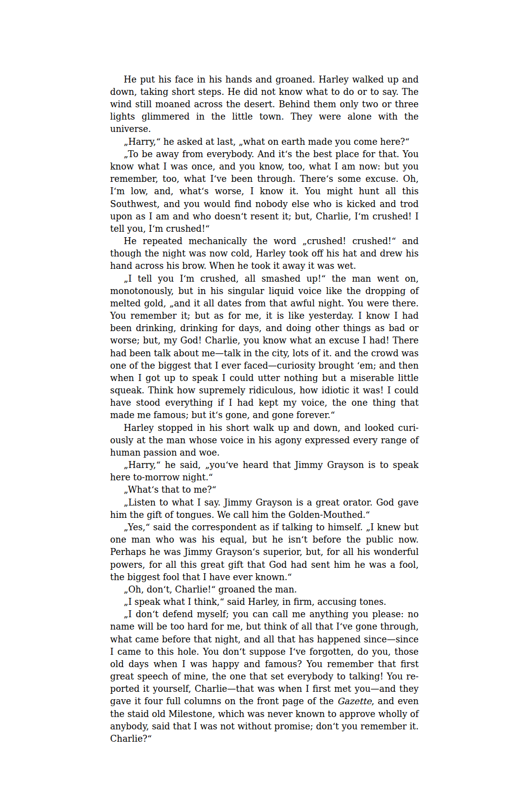He put his face in his hands and groaned. Harley walked up and down, taking short steps. He did not know what to do or to say. The wind still moaned across the desert. Behind them only two or three lights glimmered in the little town. They were alone with the universe.
„Harry,“ he asked at last, „what on earth made you come here?“
„To be away from everybody. And it‘s the best place for that. You know what I was once, and you know, too, what I am now: but you remember, too, what I‘ve been through. There‘s some excuse. Oh, I‘m low, and, what‘s worse, I know it. You might hunt all this Southwest, and you would find nobody else who is kicked and trod upon as I am and who doesn‘t resent it; but, Charlie, I‘m crushed! I tell you, I‘m crushed!“
He repeated mechanically the word „crushed! crushed!“ and though the night was now cold, Harley took off his hat and drew his hand across his brow. When he took it away it was wet.
„I tell you I‘m crushed, all smashed up!“ the man went on, monotonously, but in his singular liquid voice like the dropping of melted gold, „and it all dates from that awful night. You were there. You remember it; but as for me, it is like yesterday. I know I had been drinking, drinking for days, and doing other things as bad or worse; but, my God! Charlie, you know what an excuse I had! There had been talk about me—talk in the city, lots of it. and the crowd was one of the biggest that I ever faced—curiosity brought ‘em; and then when I got up to speak I could utter nothing but a miserable little squeak. Think how supremely ridiculous, how idiotic it was! I could have stood everything if I had kept my voice, the one thing that made me famous; but it‘s gone, and gone forever.“
Harley stopped in his short walk up and down, and looked curiously at the man whose voice in his agony expressed every range of human passion and woe.
„Harry,“ he said, „you‘ve heard that Jimmy Grayson is to speak here to-morrow night.“
„What‘s that to me?“
„Listen to what I say. Jimmy Grayson is a great orator. God gave him the gift of tongues. We call him the Golden-Mouthed.“
„Yes,“ said the correspondent as if talking to himself. „I knew but one man who was his equal, but he isn‘t before the public now. Perhaps he was Jimmy Grayson‘s superior, but, for all his wonderful powers, for all this great gift that God had sent him he was a fool, the biggest fool that I have ever known.“
„Oh, don‘t, Charlie!“ groaned the man.
„I speak what I think,“ said Harley, in firm, accusing tones.
„I don‘t defend myself; you can call me anything you please: no name will be too hard for me, but think of all that I‘ve gone through, what came before that night, and all that has happened since—since I came to this hole. You don‘t suppose I‘ve forgotten, do you, those old days when I was happy and famous? You remember that first great speech of mine, the one that set everybody to talking! You reported it yourself, Charlie—that was when I first met you—and they gave it four full columns on the front page of the Gazette, and even the staid old Milestone, which was never known to approve wholly of anybody, said that I was not without promise; don‘t you remember it. Charlie?“